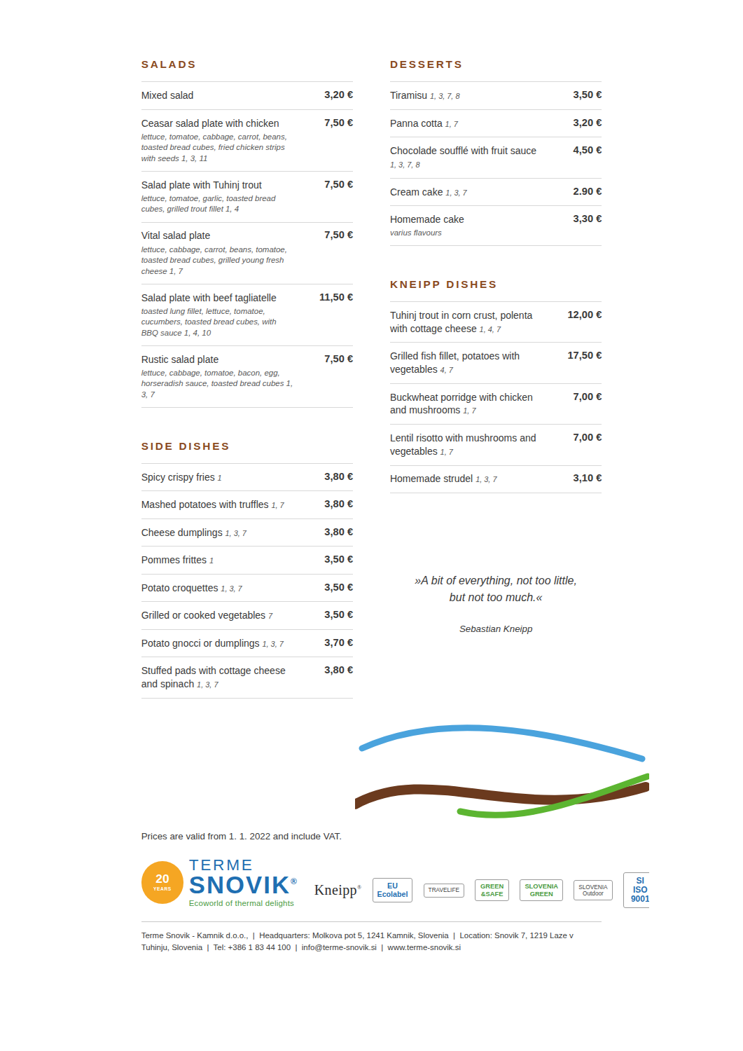Salads
| Mixed salad | 3,20 € |
| Ceasar salad plate with chicken lettuce, tomatoe, cabbage, carrot, beans, toasted bread cubes, fried chicken strips with seeds 1, 3, 11 | 7,50 € |
| Salad plate with Tuhinj trout lettuce, tomatoe, garlic, toasted bread cubes, grilled trout fillet 1, 4 | 7,50 € |
| Vital salad plate lettuce, cabbage, carrot, beans, tomatoe, toasted bread cubes, grilled young fresh cheese 1, 7 | 7,50 € |
| Salad plate with beef tagliatelle toasted lung fillet, lettuce, tomatoe, cucumbers, toasted bread cubes, with BBQ sauce 1, 4, 10 | 11,50 € |
| Rustic salad plate lettuce, cabbage, tomatoe, bacon, egg, horseradish sauce, toasted bread cubes 1, 3, 7 | 7,50 € |
Side dishes
| Spicy crispy fries 1 | 3,80 € |
| Mashed potatoes with truffles 1, 7 | 3,80 € |
| Cheese dumplings 1, 3, 7 | 3,80 € |
| Pommes frittes 1 | 3,50 € |
| Potato croquettes 1, 3, 7 | 3,50 € |
| Grilled or cooked vegetables 7 | 3,50 € |
| Potato gnocci or dumplings 1, 3, 7 | 3,70 € |
| Stuffed pads with cottage cheese and spinach 1, 3, 7 | 3,80 € |
Desserts
| Tiramisu 1, 3, 7, 8 | 3,50 € |
| Panna cotta 1, 7 | 3,20 € |
| Chocolade soufflé with fruit sauce 1, 3, 7, 8 | 4,50 € |
| Cream cake 1, 3, 7 | 2.90 € |
| Homemade cake varius flavours | 3,30 € |
Kneipp dishes
| Tuhinj trout in corn crust, polenta with cottage cheese 1, 4, 7 | 12,00 € |
| Grilled fish fillet, potatoes with vegetables 4, 7 | 17,50 € |
| Buckwheat porridge with chicken and mushrooms 1, 7 | 7,00 € |
| Lentil risotto with mushrooms and vegetables 1, 7 | 7,00 € |
| Homemade strudel 1, 3, 7 | 3,10 € |
»A bit of everything, not too little,
but not too much.« Sebastian Kneipp
Prices are valid from 1. 1. 2022 and include VAT.
20 YEARS
TERME
SNOVIK®
Ecoworld of thermal delights
Kneipp®
EU
Ecolabel
TRAVELIFE
GREEN
&SAFE
SLOVENIA
GREEN
SLOVENIA
Outdoor
SI
ISO 9001
AAA
Bonitetna odličnost
Terme Snovik - Kamnik d.o.o., | Headquarters: Molkova pot 5, 1241 Kamnik, Slovenia | Location: Snovik 7, 1219 Laze v Tuhinju, Slovenia | Tel: +386 1 83 44 100 | info@terme-snovik.si | www.terme-snovik.si